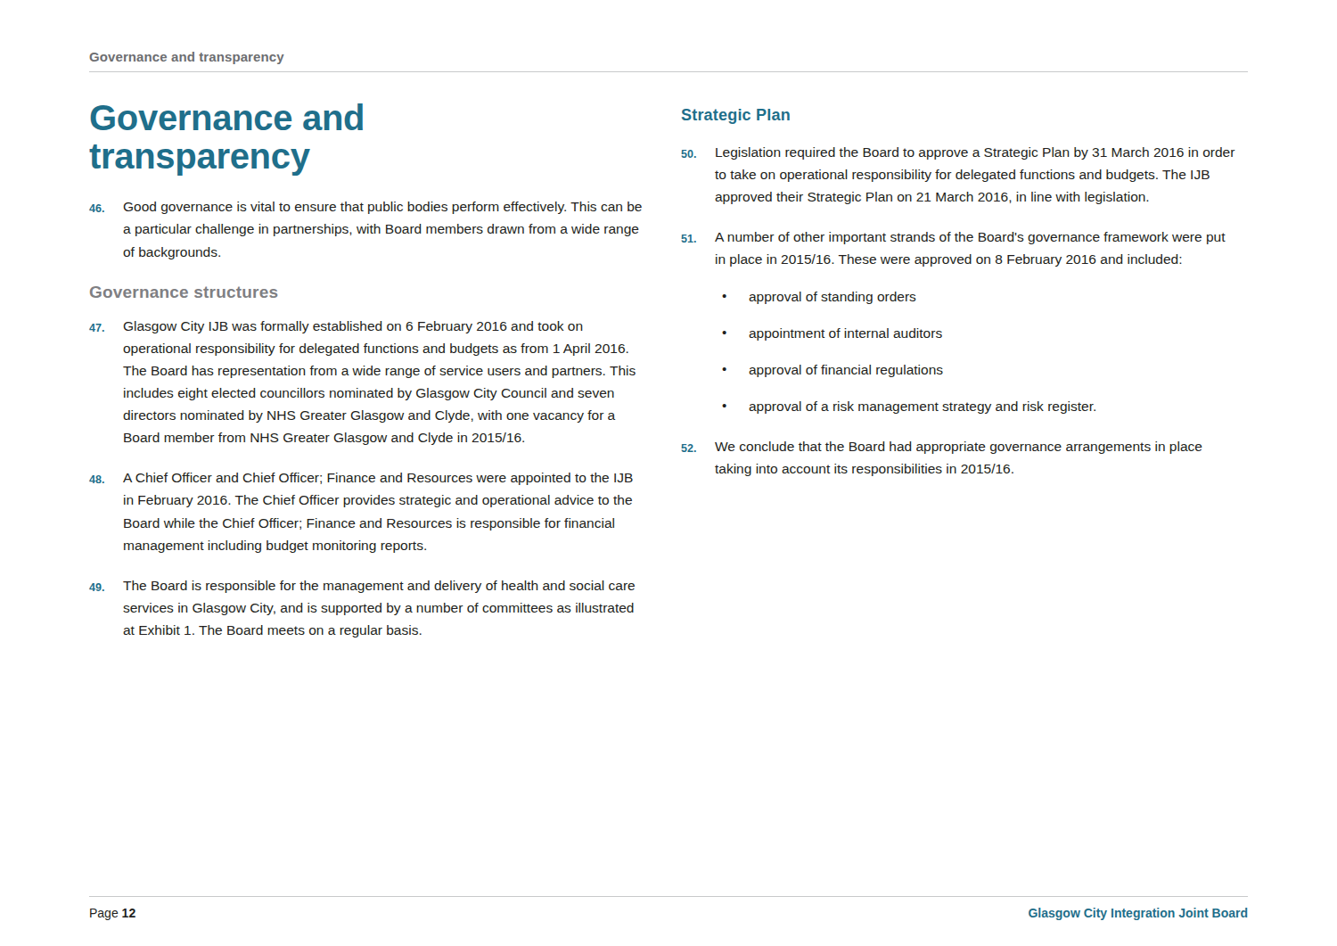Governance and transparency
Governance and
transparency
46.
Good governance is vital to ensure that public bodies perform effectively. This can be a particular challenge in partnerships, with Board members drawn from a wide range of backgrounds.
Governance structures
47.
Glasgow City IJB was formally established on 6 February 2016 and took on operational responsibility for delegated functions and budgets as from 1 April 2016. The Board has representation from a wide range of service users and partners. This includes eight elected councillors nominated by Glasgow City Council and seven directors nominated by NHS Greater Glasgow and Clyde, with one vacancy for a Board member from NHS Greater Glasgow and Clyde in 2015/16.
48.
A Chief Officer and Chief Officer; Finance and Resources were appointed to the IJB in February 2016. The Chief Officer provides strategic and operational advice to the Board while the Chief Officer; Finance and Resources is responsible for financial management including budget monitoring reports.
49.
The Board is responsible for the management and delivery of health and social care services in Glasgow City, and is supported by a number of committees as illustrated at Exhibit 1. The Board meets on a regular basis.
Strategic Plan
50.
Legislation required the Board to approve a Strategic Plan by 31 March 2016 in order to take on operational responsibility for delegated functions and budgets. The IJB approved their Strategic Plan on 21 March 2016, in line with legislation.
51.
A number of other important strands of the Board's governance framework were put in place in 2015/16. These were approved on 8 February 2016 and included:
approval of standing orders
appointment of internal auditors
approval of financial regulations
approval of a risk management strategy and risk register.
52.
We conclude that the Board had appropriate governance arrangements in place taking into account its responsibilities in 2015/16.
Page 12
Glasgow City Integration Joint Board